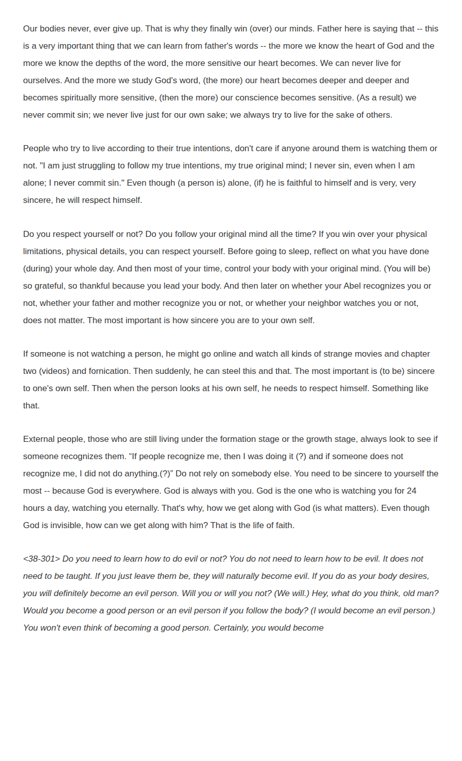Our bodies never, ever give up. That is why they finally win (over) our minds. Father here is saying that -- this is a very important thing that we can learn from father's words -- the more we know the heart of God and the more we know the depths of the word, the more sensitive our heart becomes. We can never live for ourselves. And the more we study God's word, (the more) our heart becomes deeper and deeper and becomes spiritually more sensitive, (then the more) our conscience becomes sensitive. (As a result) we never commit sin; we never live just for our own sake; we always try to live for the sake of others.
People who try to live according to their true intentions, don't care if anyone around them is watching them or not. "I am just struggling to follow my true intentions, my true original mind; I never sin, even when I am alone; I never commit sin." Even though (a person is) alone, (if) he is faithful to himself and is very, very sincere, he will respect himself.
Do you respect yourself or not? Do you follow your original mind all the time? If you win over your physical limitations, physical details, you can respect yourself. Before going to sleep, reflect on what you have done (during) your whole day. And then most of your time, control your body with your original mind. (You will be) so grateful, so thankful because you lead your body. And then later on whether your Abel recognizes you or not, whether your father and mother recognize you or not, or whether your neighbor watches you or not, does not matter. The most important is how sincere you are to your own self.
If someone is not watching a person, he might go online and watch all kinds of strange movies and chapter two (videos) and fornication. Then suddenly, he can steel this and that. The most important is (to be) sincere to one's own self. Then when the person looks at his own self, he needs to respect himself. Something like that.
External people, those who are still living under the formation stage or the growth stage, always look to see if someone recognizes them. “If people recognize me, then I was doing it (?) and if someone does not recognize me, I did not do anything.(?)” Do not rely on somebody else. You need to be sincere to yourself the most -- because God is everywhere. God is always with you. God is the one who is watching you for 24 hours a day, watching you eternally. That's why, how we get along with God (is what matters). Even though God is invisible, how can we get along with him? That is the life of faith.
<38-301> Do you need to learn how to do evil or not? You do not need to learn how to be evil. It does not need to be taught. If you just leave them be, they will naturally become evil. If you do as your body desires, you will definitely become an evil person. Will you or will you not? (We will.) Hey, what do you think, old man? Would you become a good person or an evil person if you follow the body? (I would become an evil person.) You won't even think of becoming a good person. Certainly, you would become